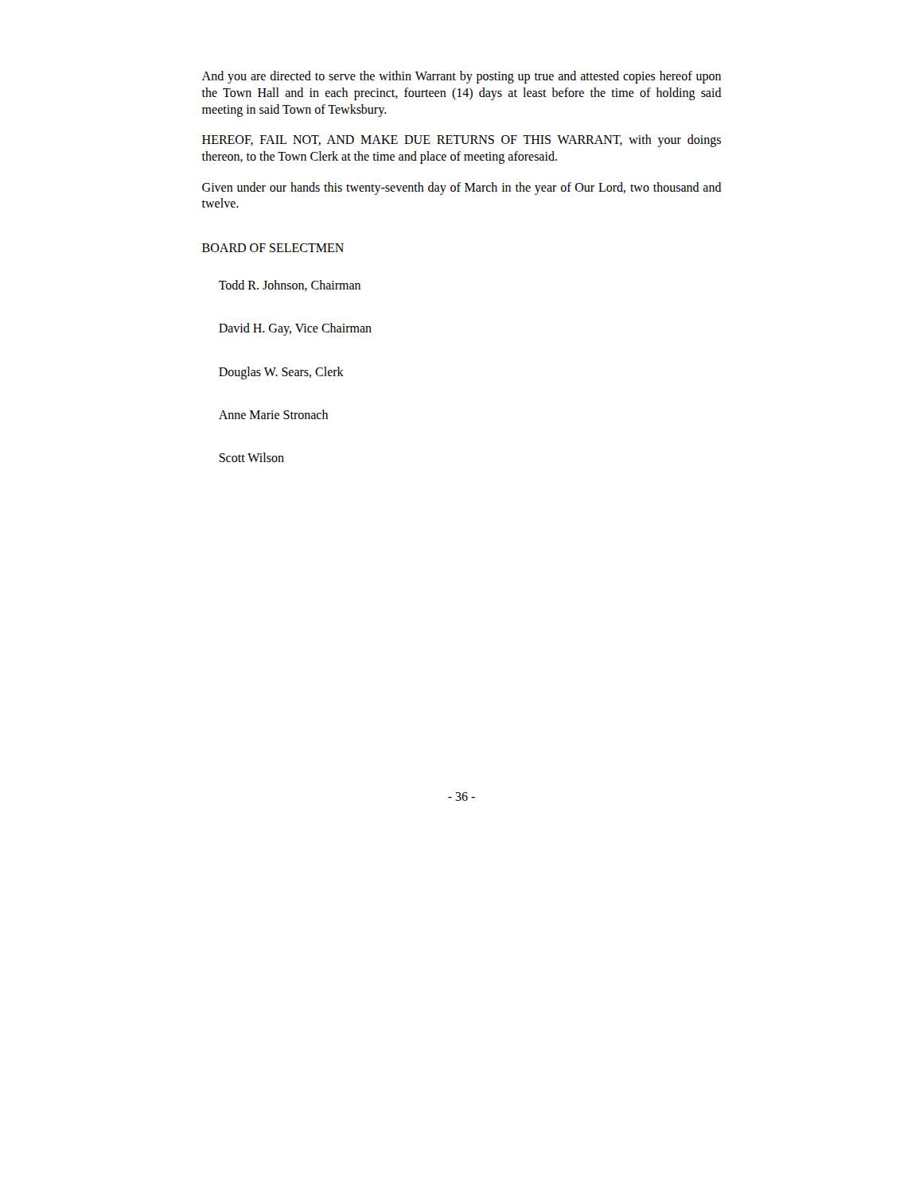And you are directed to serve the within Warrant by posting up true and attested copies hereof upon the Town Hall and in each precinct, fourteen (14) days at least before the time of holding said meeting in said Town of Tewksbury.
HEREOF, FAIL NOT, AND MAKE DUE RETURNS OF THIS WARRANT, with your doings thereon, to the Town Clerk at the time and place of meeting aforesaid.
Given under our hands this twenty-seventh day of March in the year of Our Lord, two thousand and twelve.
BOARD OF SELECTMEN
Todd R. Johnson, Chairman
David H. Gay, Vice Chairman
Douglas W. Sears, Clerk
Anne Marie Stronach
Scott Wilson
- 36 -